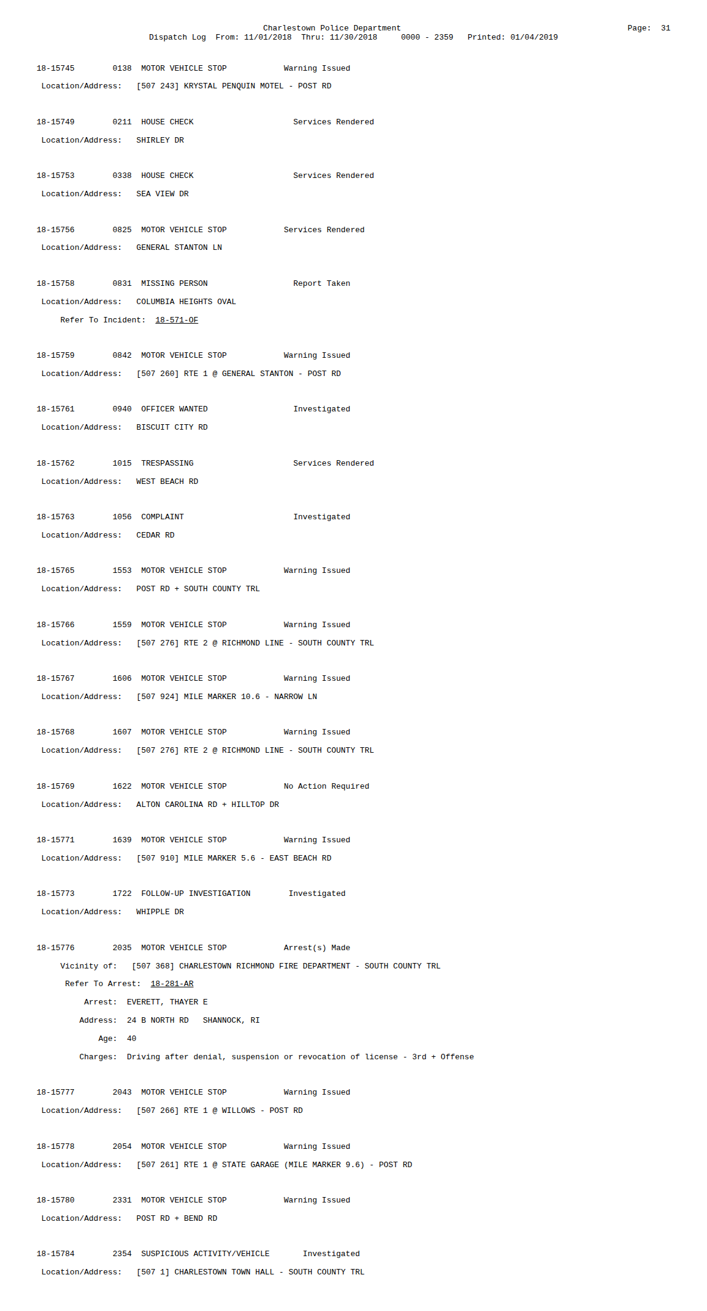Page: 31 Charlestown Police Department
Dispatch Log From: 11/01/2018 Thru: 11/30/2018 0000 - 2359 Printed: 01/04/2019
18-15745 0138 MOTOR VEHICLE STOP Warning Issued Location/Address: [507 243] KRYSTAL PENQUIN MOTEL - POST RD
18-15749 0211 HOUSE CHECK Services Rendered Location/Address: SHIRLEY DR
18-15753 0338 HOUSE CHECK Services Rendered Location/Address: SEA VIEW DR
18-15756 0825 MOTOR VEHICLE STOP Services Rendered Location/Address: GENERAL STANTON LN
18-15758 0831 MISSING PERSON Report Taken Location/Address: COLUMBIA HEIGHTS OVAL Refer To Incident: 18-571-OF
18-15759 0842 MOTOR VEHICLE STOP Warning Issued Location/Address: [507 260] RTE 1 @ GENERAL STANTON - POST RD
18-15761 0940 OFFICER WANTED Investigated Location/Address: BISCUIT CITY RD
18-15762 1015 TRESPASSING Services Rendered Location/Address: WEST BEACH RD
18-15763 1056 COMPLAINT Investigated Location/Address: CEDAR RD
18-15765 1553 MOTOR VEHICLE STOP Warning Issued Location/Address: POST RD + SOUTH COUNTY TRL
18-15766 1559 MOTOR VEHICLE STOP Warning Issued Location/Address: [507 276] RTE 2 @ RICHMOND LINE - SOUTH COUNTY TRL
18-15767 1606 MOTOR VEHICLE STOP Warning Issued Location/Address: [507 924] MILE MARKER 10.6 - NARROW LN
18-15768 1607 MOTOR VEHICLE STOP Warning Issued Location/Address: [507 276] RTE 2 @ RICHMOND LINE - SOUTH COUNTY TRL
18-15769 1622 MOTOR VEHICLE STOP No Action Required Location/Address: ALTON CAROLINA RD + HILLTOP DR
18-15771 1639 MOTOR VEHICLE STOP Warning Issued Location/Address: [507 910] MILE MARKER 5.6 - EAST BEACH RD
18-15773 1722 FOLLOW-UP INVESTIGATION Investigated Location/Address: WHIPPLE DR
18-15776 2035 MOTOR VEHICLE STOP Arrest(s) Made Vicinity of: [507 368] CHARLESTOWN RICHMOND FIRE DEPARTMENT - SOUTH COUNTY TRL Refer To Arrest: 18-281-AR Arrest: EVERETT, THAYER E Address: 24 B NORTH RD SHANNOCK, RI Age: 40 Charges: Driving after denial, suspension or revocation of license - 3rd + Offense
18-15777 2043 MOTOR VEHICLE STOP Warning Issued Location/Address: [507 266] RTE 1 @ WILLOWS - POST RD
18-15778 2054 MOTOR VEHICLE STOP Warning Issued Location/Address: [507 261] RTE 1 @ STATE GARAGE (MILE MARKER 9.6) - POST RD
18-15780 2331 MOTOR VEHICLE STOP Warning Issued Location/Address: POST RD + BEND RD
18-15784 2354 SUSPICIOUS ACTIVITY/VEHICLE Investigated Location/Address: [507 1] CHARLESTOWN TOWN HALL - SOUTH COUNTY TRL